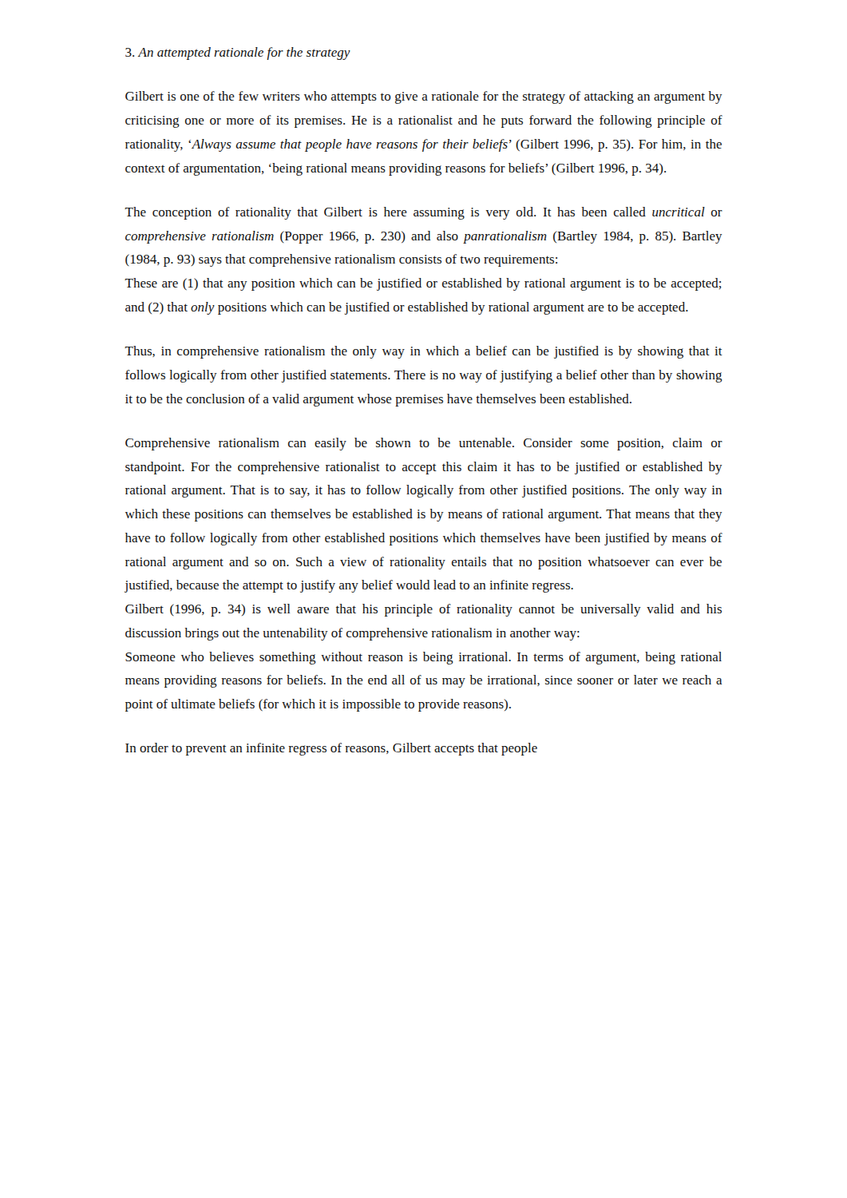3. An attempted rationale for the strategy
Gilbert is one of the few writers who attempts to give a rationale for the strategy of attacking an argument by criticising one or more of its premises. He is a rationalist and he puts forward the following principle of rationality, ‘Always assume that people have reasons for their beliefs’ (Gilbert 1996, p. 35). For him, in the context of argumentation, ‘being rational means providing reasons for beliefs’ (Gilbert 1996, p. 34).
The conception of rationality that Gilbert is here assuming is very old. It has been called uncritical or comprehensive rationalism (Popper 1966, p. 230) and also panrationalism (Bartley 1984, p. 85). Bartley (1984, p. 93) says that comprehensive rationalism consists of two requirements:
These are (1) that any position which can be justified or established by rational argument is to be accepted; and (2) that only positions which can be justified or established by rational argument are to be accepted.
Thus, in comprehensive rationalism the only way in which a belief can be justified is by showing that it follows logically from other justified statements. There is no way of justifying a belief other than by showing it to be the conclusion of a valid argument whose premises have themselves been established.
Comprehensive rationalism can easily be shown to be untenable. Consider some position, claim or standpoint. For the comprehensive rationalist to accept this claim it has to be justified or established by rational argument. That is to say, it has to follow logically from other justified positions. The only way in which these positions can themselves be established is by means of rational argument. That means that they have to follow logically from other established positions which themselves have been justified by means of rational argument and so on. Such a view of rationality entails that no position whatsoever can ever be justified, because the attempt to justify any belief would lead to an infinite regress.
Gilbert (1996, p. 34) is well aware that his principle of rationality cannot be universally valid and his discussion brings out the untenability of comprehensive rationalism in another way:
Someone who believes something without reason is being irrational. In terms of argument, being rational means providing reasons for beliefs. In the end all of us may be irrational, since sooner or later we reach a point of ultimate beliefs (for which it is impossible to provide reasons).
In order to prevent an infinite regress of reasons, Gilbert accepts that people